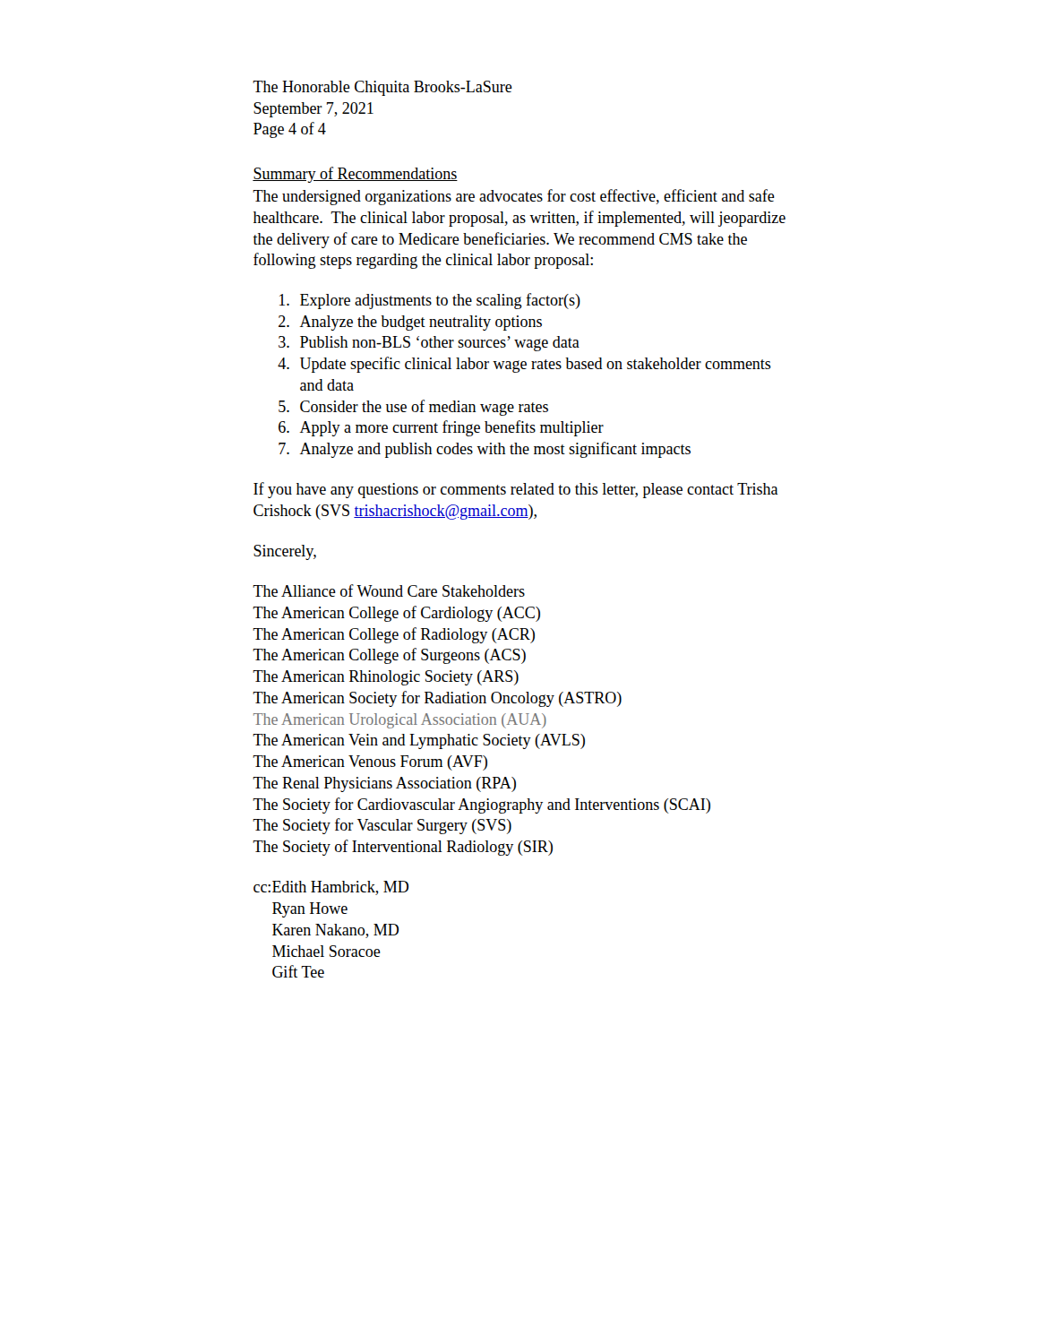The Honorable Chiquita Brooks-LaSure
September 7, 2021
Page 4 of 4
Summary of Recommendations
The undersigned organizations are advocates for cost effective, efficient and safe healthcare. The clinical labor proposal, as written, if implemented, will jeopardize the delivery of care to Medicare beneficiaries. We recommend CMS take the following steps regarding the clinical labor proposal:
Explore adjustments to the scaling factor(s)
Analyze the budget neutrality options
Publish non-BLS ‘other sources’ wage data
Update specific clinical labor wage rates based on stakeholder comments and data
Consider the use of median wage rates
Apply a more current fringe benefits multiplier
Analyze and publish codes with the most significant impacts
If you have any questions or comments related to this letter, please contact Trisha Crishock (SVS trishacrishock@gmail.com),
Sincerely,
The Alliance of Wound Care Stakeholders
The American College of Cardiology (ACC)
The American College of Radiology (ACR)
The American College of Surgeons (ACS)
The American Rhinologic Society (ARS)
The American Society for Radiation Oncology (ASTRO)
The American Urological Association (AUA)
The American Vein and Lymphatic Society (AVLS)
The American Venous Forum (AVF)
The Renal Physicians Association (RPA)
The Society for Cardiovascular Angiography and Interventions (SCAI)
The Society for Vascular Surgery (SVS)
The Society of Interventional Radiology (SIR)
| cc: | Edith Hambrick, MD |
| | Ryan Howe |
| | Karen Nakano, MD |
| | Michael Soracoe |
| | Gift Tee |